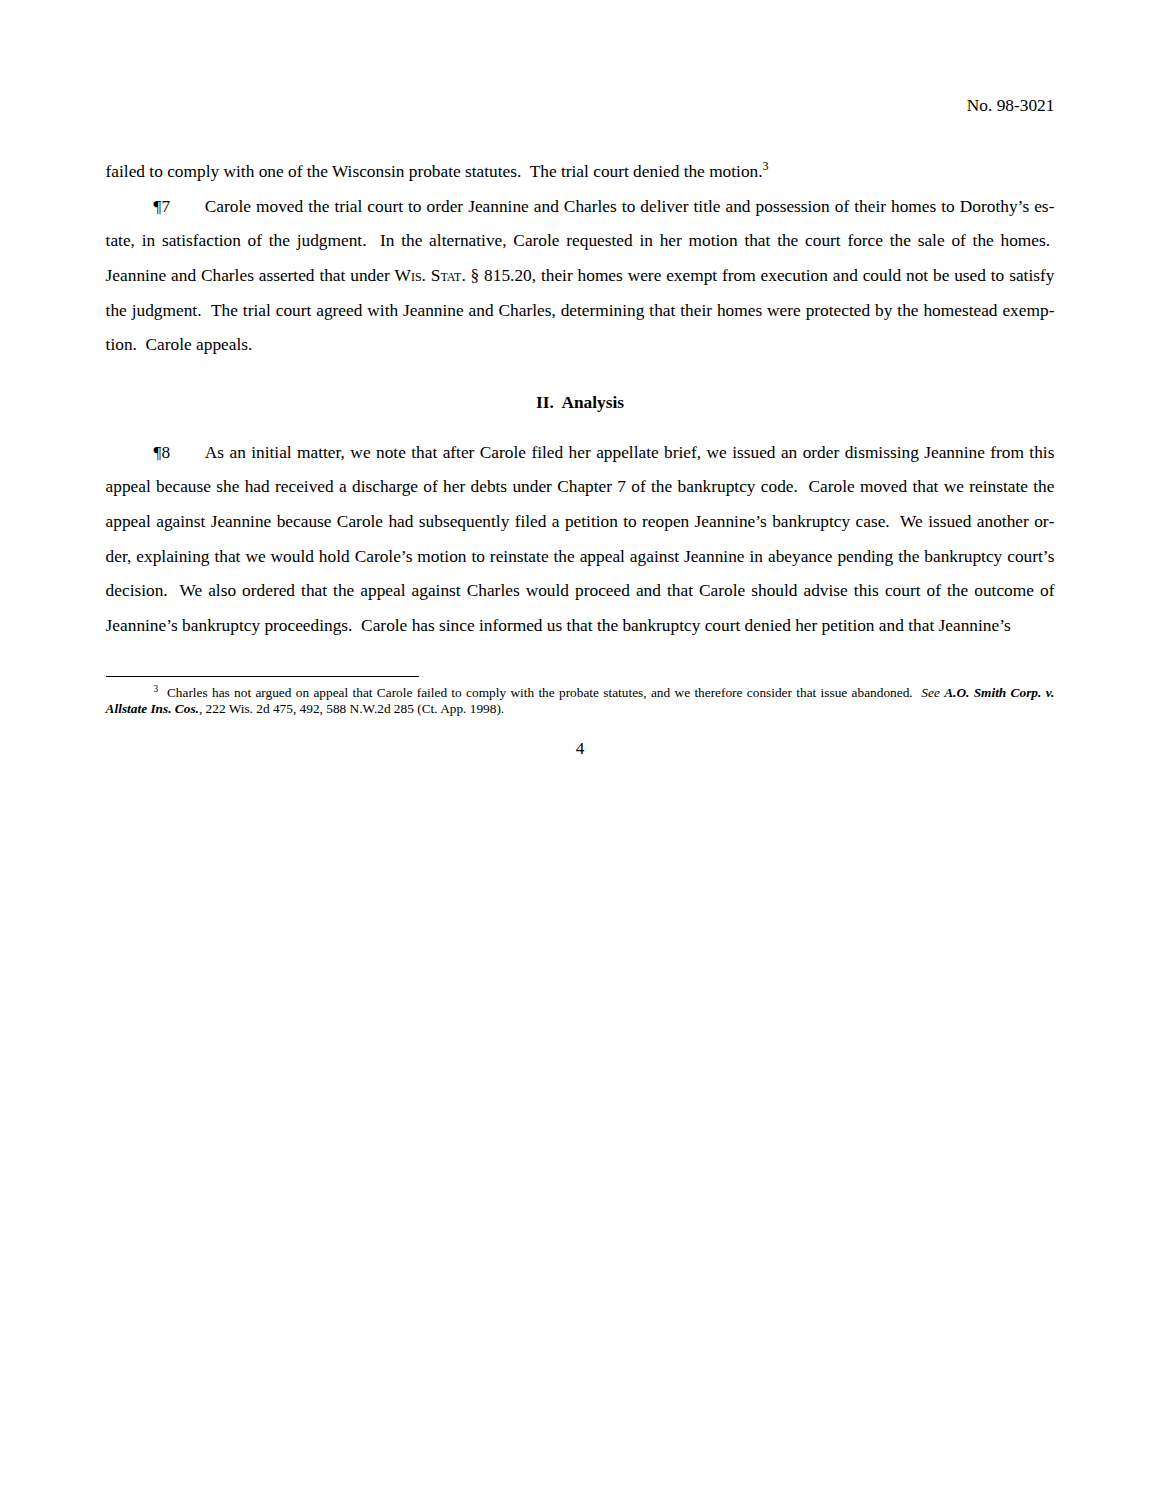No. 98-3021
failed to comply with one of the Wisconsin probate statutes. The trial court denied the motion.3
¶7  Carole moved the trial court to order Jeannine and Charles to deliver title and possession of their homes to Dorothy’s estate, in satisfaction of the judgment. In the alternative, Carole requested in her motion that the court force the sale of the homes. Jeannine and Charles asserted that under Wis. Stat. § 815.20, their homes were exempt from execution and could not be used to satisfy the judgment. The trial court agreed with Jeannine and Charles, determining that their homes were protected by the homestead exemption. Carole appeals.
II. Analysis
¶8  As an initial matter, we note that after Carole filed her appellate brief, we issued an order dismissing Jeannine from this appeal because she had received a discharge of her debts under Chapter 7 of the bankruptcy code. Carole moved that we reinstate the appeal against Jeannine because Carole had subsequently filed a petition to reopen Jeannine’s bankruptcy case. We issued another order, explaining that we would hold Carole’s motion to reinstate the appeal against Jeannine in abeyance pending the bankruptcy court’s decision. We also ordered that the appeal against Charles would proceed and that Carole should advise this court of the outcome of Jeannine’s bankruptcy proceedings. Carole has since informed us that the bankruptcy court denied her petition and that Jeannine’s
3 Charles has not argued on appeal that Carole failed to comply with the probate statutes, and we therefore consider that issue abandoned. See A.O. Smith Corp. v. Allstate Ins. Cos., 222 Wis. 2d 475, 492, 588 N.W.2d 285 (Ct. App. 1998).
4